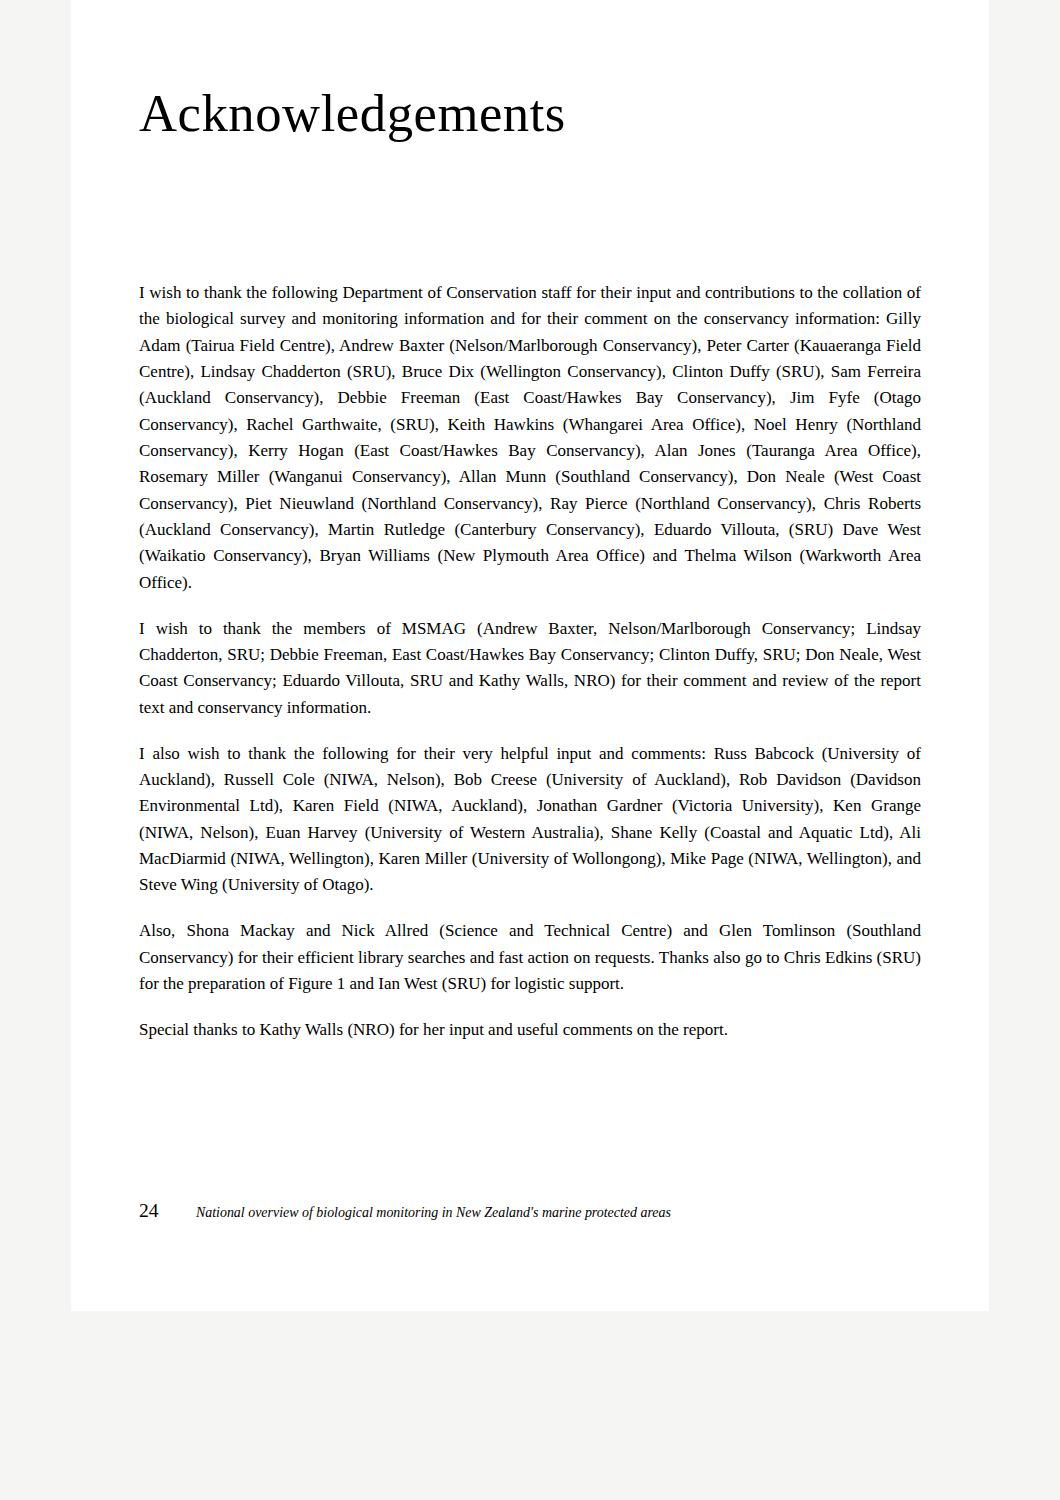Acknowledgements
I wish to thank the following Department of Conservation staff for their input and contributions to the collation of the biological survey and monitoring information and for their comment on the conservancy information: Gilly Adam (Tairua Field Centre), Andrew Baxter (Nelson/Marlborough Conservancy), Peter Carter (Kauaeranga Field Centre), Lindsay Chadderton (SRU), Bruce Dix (Wellington Conservancy), Clinton Duffy (SRU), Sam Ferreira (Auckland Conservancy), Debbie Freeman (East Coast/Hawkes Bay Conservancy), Jim Fyfe (Otago Conservancy), Rachel Garthwaite, (SRU), Keith Hawkins (Whangarei Area Office), Noel Henry (Northland Conservancy), Kerry Hogan (East Coast/Hawkes Bay Conservancy), Alan Jones (Tauranga Area Office), Rosemary Miller (Wanganui Conservancy), Allan Munn (Southland Conservancy), Don Neale (West Coast Conservancy), Piet Nieuwland (Northland Conservancy), Ray Pierce (Northland Conservancy), Chris Roberts (Auckland Conservancy), Martin Rutledge (Canterbury Conservancy), Eduardo Villouta, (SRU) Dave West (Waikatio Conservancy), Bryan Williams (New Plymouth Area Office) and Thelma Wilson (Warkworth Area Office).
I wish to thank the members of MSMAG (Andrew Baxter, Nelson/Marlborough Conservancy; Lindsay Chadderton, SRU; Debbie Freeman, East Coast/Hawkes Bay Conservancy; Clinton Duffy, SRU; Don Neale, West Coast Conservancy; Eduardo Villouta, SRU and Kathy Walls, NRO) for their comment and review of the report text and conservancy information.
I also wish to thank the following for their very helpful input and comments: Russ Babcock (University of Auckland), Russell Cole (NIWA, Nelson), Bob Creese (University of Auckland), Rob Davidson (Davidson Environmental Ltd), Karen Field (NIWA, Auckland), Jonathan Gardner (Victoria University), Ken Grange (NIWA, Nelson), Euan Harvey (University of Western Australia), Shane Kelly (Coastal and Aquatic Ltd), Ali MacDiarmid (NIWA, Wellington), Karen Miller (University of Wollongong), Mike Page (NIWA, Wellington), and Steve Wing (University of Otago).
Also, Shona Mackay and Nick Allred (Science and Technical Centre) and Glen Tomlinson (Southland Conservancy) for their efficient library searches and fast action on requests. Thanks also go to Chris Edkins (SRU) for the preparation of Figure 1 and Ian West (SRU) for logistic support.
Special thanks to Kathy Walls (NRO) for her input and useful comments on the report.
24 National overview of biological monitoring in New Zealand's marine protected areas